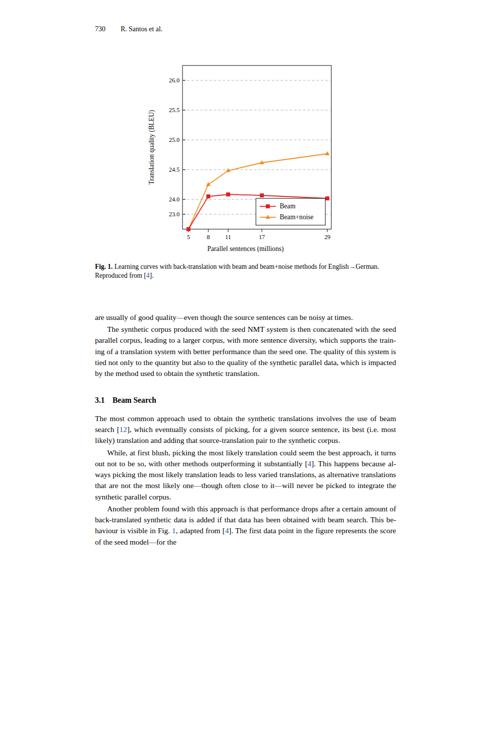730 R. Santos et al.
26.0 25.5 25.0 24.5 24.0 23.0 5 8 11 17 29 Parallel sentences (millions) Translation quality (BLEU) Beam Beam+noise
Fig. 1. Learning curves with back-translation with beam and beam+noise methods for English→German. Reproduced from [4].
are usually of good quality—even though the source sentences can be noisy at times.
The synthetic corpus produced with the seed NMT system is then concatenated with the seed parallel corpus, leading to a larger corpus, with more sentence diversity, which supports the training of a translation system with better performance than the seed one. The quality of this system is tied not only to the quantity but also to the quality of the synthetic parallel data, which is impacted by the method used to obtain the synthetic translation.
3.1 Beam Search
The most common approach used to obtain the synthetic translations involves the use of beam search [12], which eventually consists of picking, for a given source sentence, its best (i.e. most likely) translation and adding that source-translation pair to the synthetic corpus.
While, at first blush, picking the most likely translation could seem the best approach, it turns out not to be so, with other methods outperforming it substantially [4]. This happens because always picking the most likely translation leads to less varied translations, as alternative translations that are not the most likely one—though often close to it—will never be picked to integrate the synthetic parallel corpus.
Another problem found with this approach is that performance drops after a certain amount of back-translated synthetic data is added if that data has been obtained with beam search. This behaviour is visible in Fig. 1, adapted from [4]. The first data point in the figure represents the score of the seed model—for the